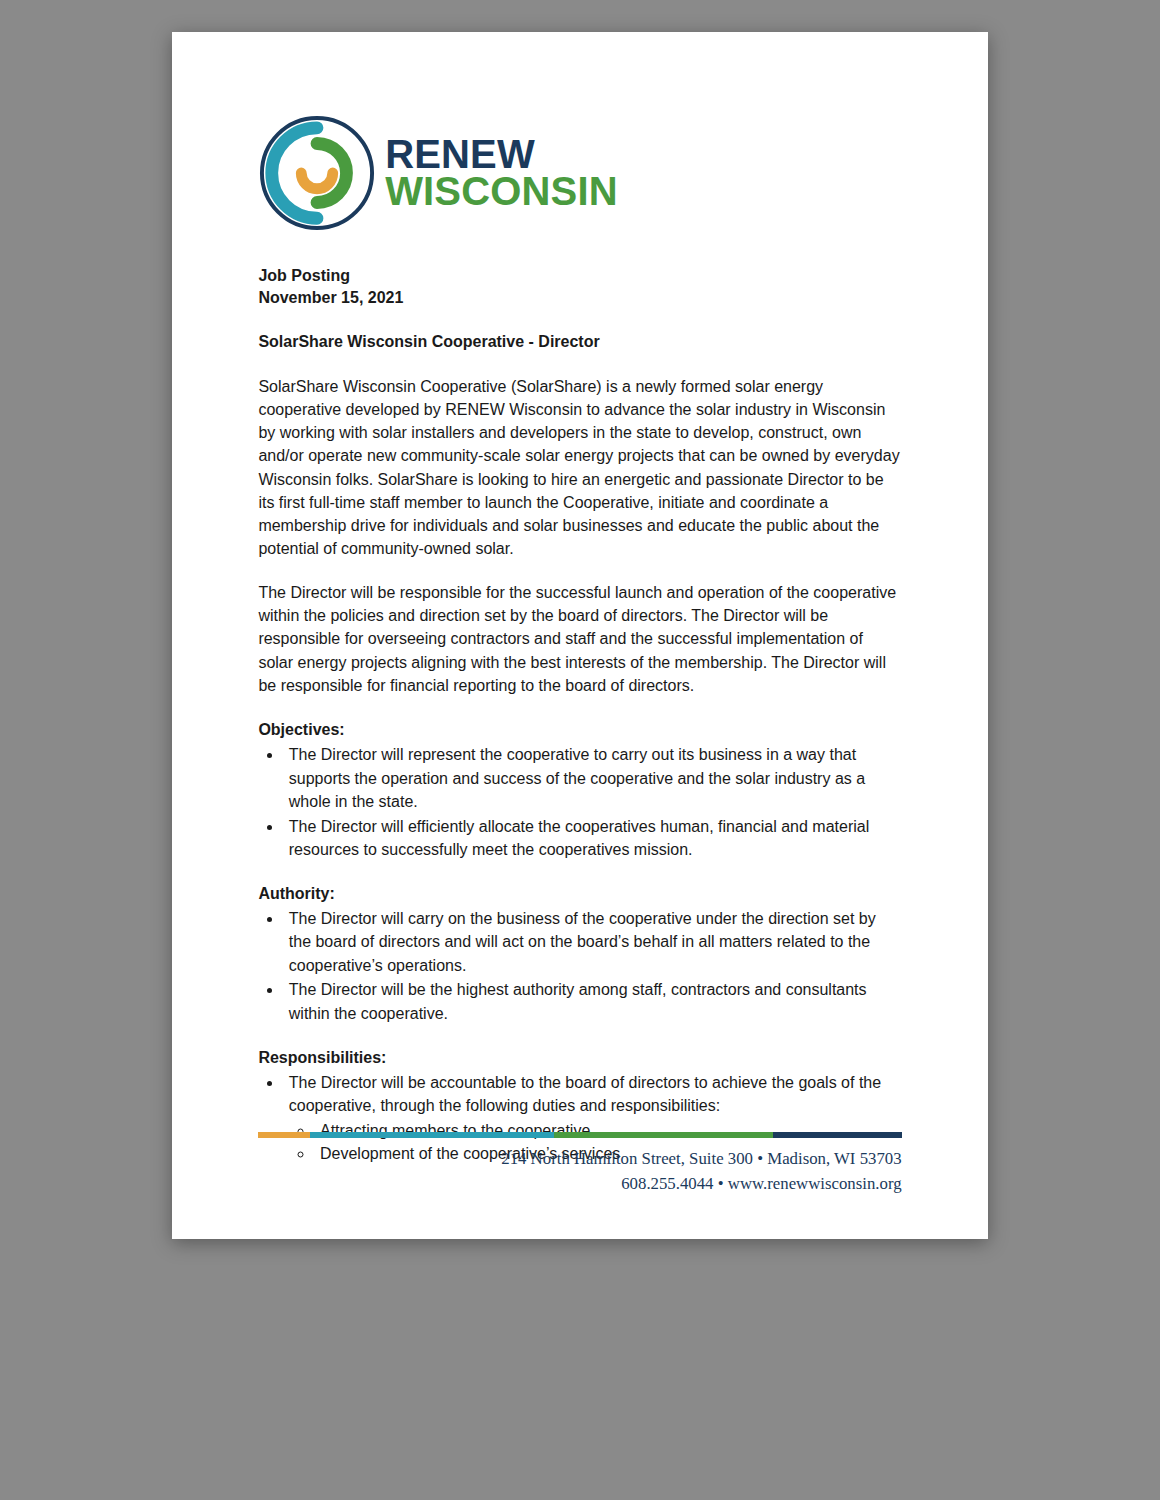RENEW WISCONSIN
Job Posting
November 15, 2021
SolarShare Wisconsin Cooperative - Director
SolarShare Wisconsin Cooperative (SolarShare) is a newly formed solar energy cooperative developed by RENEW Wisconsin to advance the solar industry in Wisconsin by working with solar installers and developers in the state to develop, construct, own and/or operate new community-scale solar energy projects that can be owned by everyday Wisconsin folks. SolarShare is looking to hire an energetic and passionate Director to be its first full-time staff member to launch the Cooperative, initiate and coordinate a membership drive for individuals and solar businesses and educate the public about the potential of community-owned solar.
The Director will be responsible for the successful launch and operation of the cooperative within the policies and direction set by the board of directors. The Director will be responsible for overseeing contractors and staff and the successful implementation of solar energy projects aligning with the best interests of the membership. The Director will be responsible for financial reporting to the board of directors.
Objectives:
The Director will represent the cooperative to carry out its business in a way that supports the operation and success of the cooperative and the solar industry as a whole in the state.
The Director will efficiently allocate the cooperatives human, financial and material resources to successfully meet the cooperatives mission.
Authority:
The Director will carry on the business of the cooperative under the direction set by the board of directors and will act on the board’s behalf in all matters related to the cooperative’s operations.
The Director will be the highest authority among staff, contractors and consultants within the cooperative.
Responsibilities:
The Director will be accountable to the board of directors to achieve the goals of the cooperative, through the following duties and responsibilities:
Attracting members to the cooperative
Development of the cooperative’s services
214 North Hamilton Street, Suite 300 • Madison, WI 53703
608.255.4044 • www.renewwisconsin.org